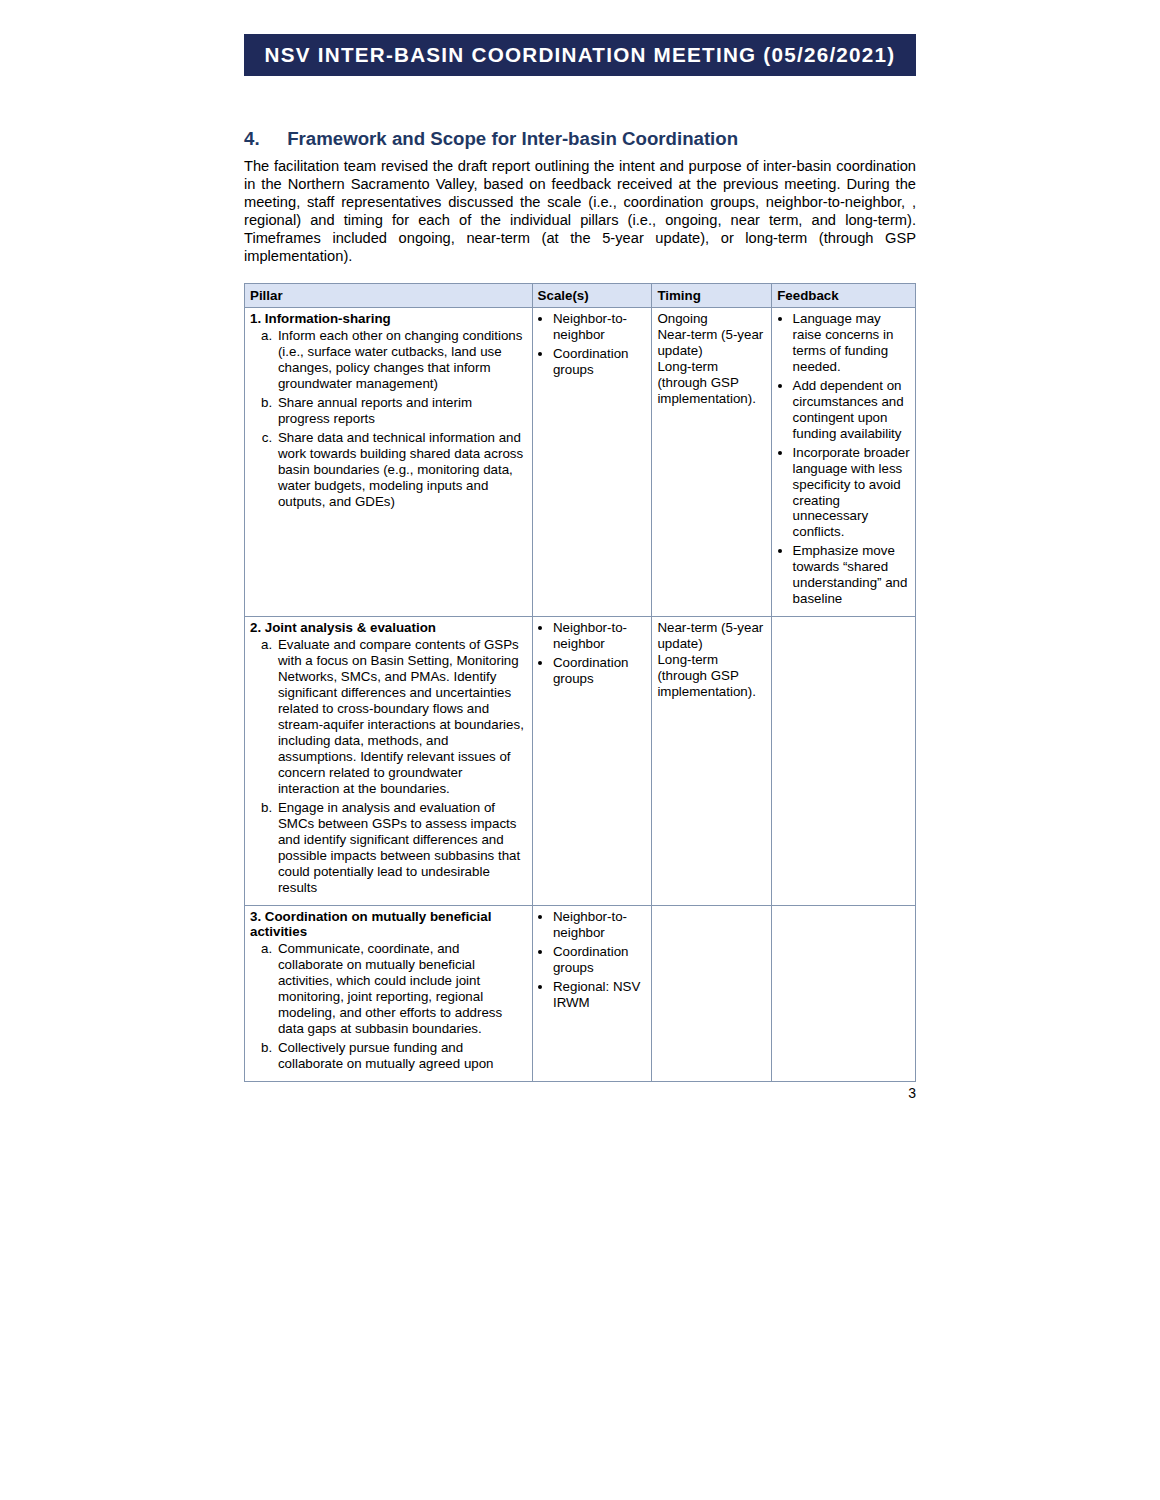NSV INTER-BASIN COORDINATION MEETING (05/26/2021)
4. Framework and Scope for Inter-basin Coordination
The facilitation team revised the draft report outlining the intent and purpose of inter-basin coordination in the Northern Sacramento Valley, based on feedback received at the previous meeting. During the meeting, staff representatives discussed the scale (i.e., coordination groups, neighbor-to-neighbor, , regional) and timing for each of the individual pillars (i.e., ongoing, near term, and long-term). Timeframes included ongoing, near-term (at the 5-year update), or long-term (through GSP implementation).
| Pillar | Scale(s) | Timing | Feedback |
| --- | --- | --- | --- |
| 1. Information-sharing Inform each other on changing conditions (i.e., surface water cutbacks, land use changes, policy changes that inform groundwater management) Share annual reports and interim progress reports Share data and technical information and work towards building shared data across basin boundaries (e.g., monitoring data, water budgets, modeling inputs and outputs, and GDEs) | Neighbor-to-neighbor Coordination groups | Ongoing Near-term (5-year update) Long-term (through GSP implementation). | Language may raise concerns in terms of funding needed. Add dependent on circumstances and contingent upon funding availability Incorporate broader language with less specificity to avoid creating unnecessary conflicts. Emphasize move towards “shared understanding” and baseline |
| 2. Joint analysis & evaluation Evaluate and compare contents of GSPs with a focus on Basin Setting, Monitoring Networks, SMCs, and PMAs. Identify significant differences and uncertainties related to cross-boundary flows and stream-aquifer interactions at boundaries, including data, methods, and assumptions. Identify relevant issues of concern related to groundwater interaction at the boundaries. Engage in analysis and evaluation of SMCs between GSPs to assess impacts and identify significant differences and possible impacts between subbasins that could potentially lead to undesirable results | Neighbor-to-neighbor Coordination groups | Near-term (5-year update) Long-term (through GSP implementation). | |
| 3. Coordination on mutually beneficial activities Communicate, coordinate, and collaborate on mutually beneficial activities, which could include joint monitoring, joint reporting, regional modeling, and other efforts to address data gaps at subbasin boundaries. Collectively pursue funding and collaborate on mutually agreed upon | Neighbor-to-neighbor Coordination groups Regional: NSV IRWM | | |
3